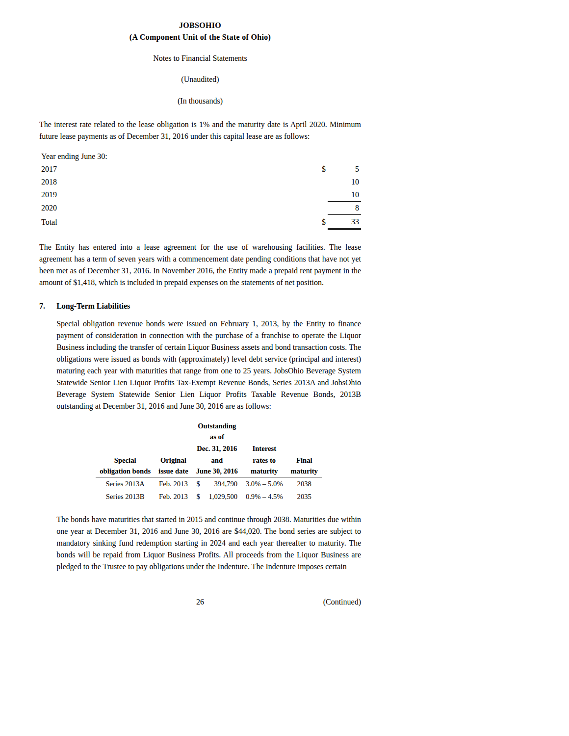JOBSOHIO
(A Component Unit of the State of Ohio)
Notes to Financial Statements
(Unaudited)
(In thousands)
The interest rate related to the lease obligation is 1% and the maturity date is April 2020. Minimum future lease payments as of December 31, 2016 under this capital lease are as follows:
| Year ending June 30: |
| 2017 | $ | 5 |
| 2018 | | 10 |
| 2019 | | 10 |
| 2020 | | 8 |
| Total | $ | 33 |
The Entity has entered into a lease agreement for the use of warehousing facilities. The lease agreement has a term of seven years with a commencement date pending conditions that have not yet been met as of December 31, 2016. In November 2016, the Entity made a prepaid rent payment in the amount of $1,418, which is included in prepaid expenses on the statements of net position.
7. Long-Term Liabilities
Special obligation revenue bonds were issued on February 1, 2013, by the Entity to finance payment of consideration in connection with the purchase of a franchise to operate the Liquor Business including the transfer of certain Liquor Business assets and bond transaction costs. The obligations were issued as bonds with (approximately) level debt service (principal and interest) maturing each year with maturities that range from one to 25 years. JobsOhio Beverage System Statewide Senior Lien Liquor Profits Tax-Exempt Revenue Bonds, Series 2013A and JobsOhio Beverage System Statewide Senior Lien Liquor Profits Taxable Revenue Bonds, 2013B outstanding at December 31, 2016 and June 30, 2016 are as follows:
| | | Outstanding as of | | |
| --- | --- | --- | --- | --- |
| | | Dec. 31, 2016 | Interest | |
| Special obligation bonds | Original issue date | and June 30, 2016 | rates to maturity | Final maturity |
| Series 2013A | Feb. 2013 | $ 394,790 | 3.0% – 5.0% | 2038 |
| Series 2013B | Feb. 2013 | $ 1,029,500 | 0.9% – 4.5% | 2035 |
The bonds have maturities that started in 2015 and continue through 2038. Maturities due within one year at December 31, 2016 and June 30, 2016 are $44,020. The bond series are subject to mandatory sinking fund redemption starting in 2024 and each year thereafter to maturity. The bonds will be repaid from Liquor Business Profits. All proceeds from the Liquor Business are pledged to the Trustee to pay obligations under the Indenture. The Indenture imposes certain
26 (Continued)